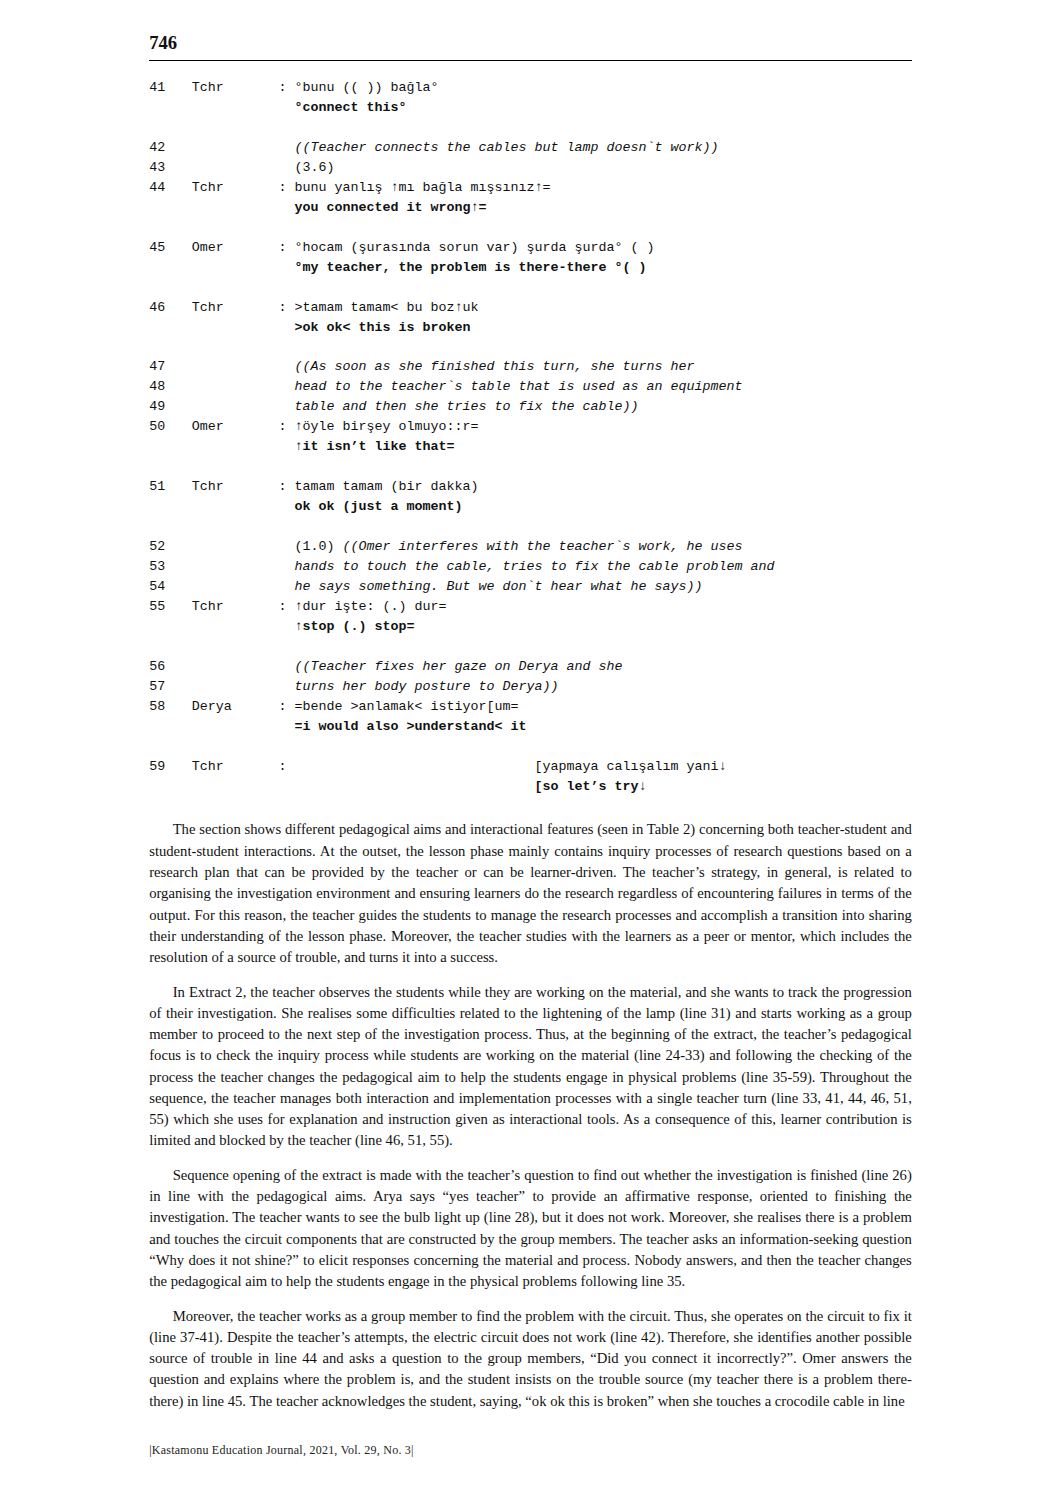746
| 41 | Tchr | : | °bunu (( )) bağla° |
| | | | °connect this° |
| 42 | | | ((Teacher connects the cables but lamp doesn`t work)) |
| 43 | | | (3.6) |
| 44 | Tchr | : | bunu yanlış ↑mı bağla mışsınız↑= |
| | | | you connected it wrong↑= |
| 45 | Omer | : | °hocam (şurasında sorun var) şurda şurda° ( ) |
| | | | °my teacher, the problem is there-there °( ) |
| 46 | Tchr | : | >tamam tamam< bu boz↑uk |
| | | | >ok ok< this is broken |
| 47 | | | ((As soon as she finished this turn, she turns her |
| 48 | | | head to the teacher`s table that is used as an equipment |
| 49 | | | table and then she tries to fix the cable)) |
| 50 | Omer | : | ↑öyle birşey olmuyo::r= |
| | | | ↑it isn’t like that= |
| 51 | Tchr | : | tamam tamam (bir dakka) |
| | | | ok ok (just a moment) |
| 52 | | | (1.0) ((Omer interferes with the teacher`s work, he uses |
| 53 | | | hands to touch the cable, tries to fix the cable problem and |
| 54 | | | he says something. But we don`t hear what he says)) |
| 55 | Tchr | : | ↑dur işte: (.) dur= |
| | | | ↑stop (.) stop= |
| 56 | | | ((Teacher fixes her gaze on Derya and she |
| 57 | | | turns her body posture to Derya)) |
| 58 | Derya | : | =bende >anlamak< istiyor[um= |
| | | | =i would also >understand< it |
| 59 | Tchr | : | [yapmaya calışalım yani↓ |
| | | | [so let’s try↓ |
The section shows different pedagogical aims and interactional features (seen in Table 2) concerning both teacher-student and student-student interactions. At the outset, the lesson phase mainly contains inquiry processes of research questions based on a research plan that can be provided by the teacher or can be learner-driven. The teacher’s strategy, in general, is related to organising the investigation environment and ensuring learners do the research regardless of encountering failures in terms of the output. For this reason, the teacher guides the students to manage the research processes and accomplish a transition into sharing their understanding of the lesson phase. Moreover, the teacher studies with the learners as a peer or mentor, which includes the resolution of a source of trouble, and turns it into a success.
In Extract 2, the teacher observes the students while they are working on the material, and she wants to track the progression of their investigation. She realises some difficulties related to the lightening of the lamp (line 31) and starts working as a group member to proceed to the next step of the investigation process. Thus, at the beginning of the extract, the teacher’s pedagogical focus is to check the inquiry process while students are working on the material (line 24-33) and following the checking of the process the teacher changes the pedagogical aim to help the students engage in physical problems (line 35-59). Throughout the sequence, the teacher manages both interaction and implementation processes with a single teacher turn (line 33, 41, 44, 46, 51, 55) which she uses for explanation and instruction given as interactional tools. As a consequence of this, learner contribution is limited and blocked by the teacher (line 46, 51, 55).
Sequence opening of the extract is made with the teacher’s question to find out whether the investigation is finished (line 26) in line with the pedagogical aims. Arya says “yes teacher” to provide an affirmative response, oriented to finishing the investigation. The teacher wants to see the bulb light up (line 28), but it does not work. Moreover, she realises there is a problem and touches the circuit components that are constructed by the group members. The teacher asks an information-seeking question “Why does it not shine?” to elicit responses concerning the material and process. Nobody answers, and then the teacher changes the pedagogical aim to help the students engage in the physical problems following line 35.
Moreover, the teacher works as a group member to find the problem with the circuit. Thus, she operates on the circuit to fix it (line 37-41). Despite the teacher’s attempts, the electric circuit does not work (line 42). Therefore, she identifies another possible source of trouble in line 44 and asks a question to the group members, “Did you connect it incorrectly?”. Omer answers the question and explains where the problem is, and the student insists on the trouble source (my teacher there is a problem there-there) in line 45. The teacher acknowledges the student, saying, “ok ok this is broken” when she touches a crocodile cable in line
|Kastamonu Education Journal, 2021, Vol. 29, No. 3|